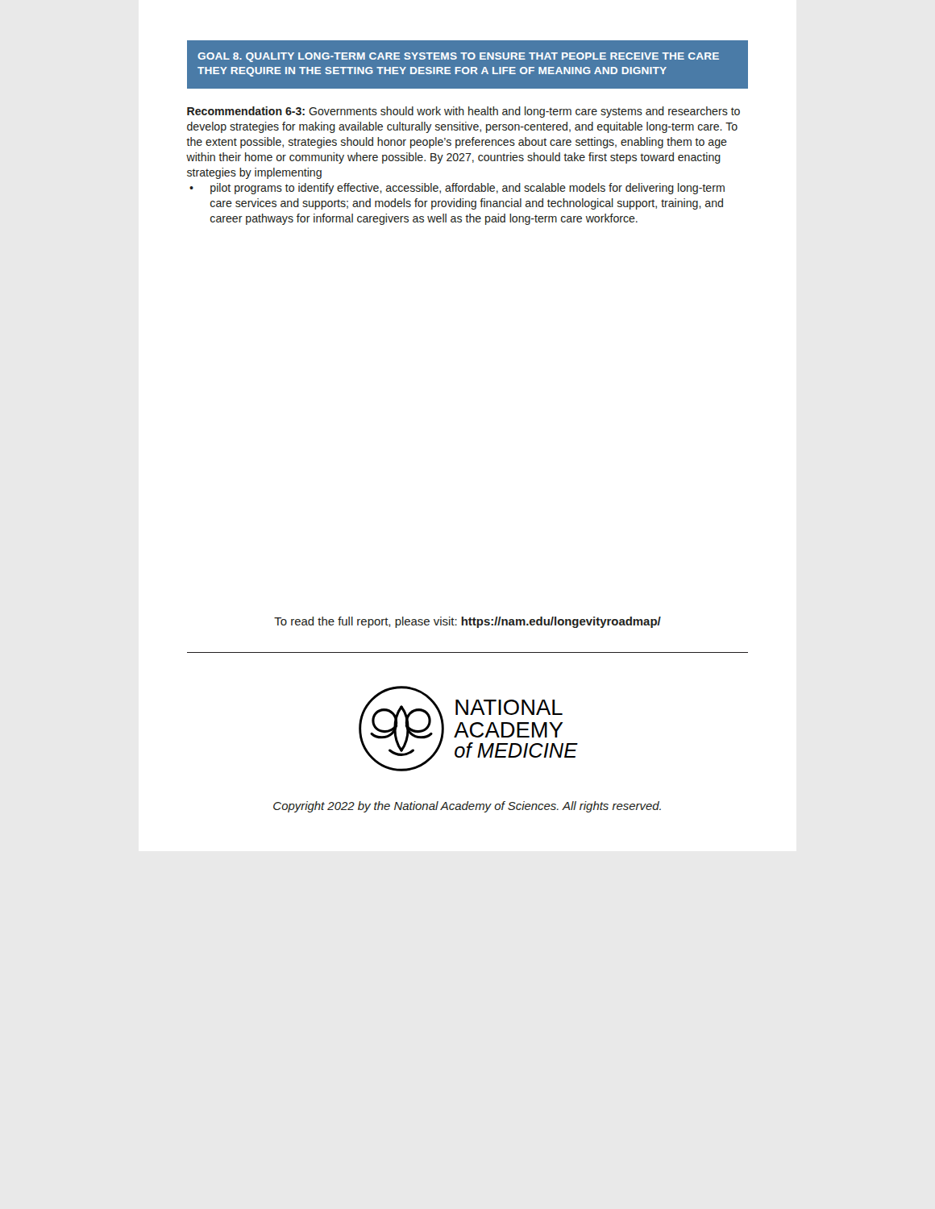Goal 8. Quality Long-Term Care Systems to Ensure That People Receive the Care They Require in the Setting They Desire for a Life of Meaning and Dignity
Recommendation 6-3: Governments should work with health and long-term care systems and researchers to develop strategies for making available culturally sensitive, person-centered, and equitable long-term care. To the extent possible, strategies should honor people’s preferences about care settings, enabling them to age within their home or community where possible. By 2027, countries should take first steps toward enacting strategies by implementing
pilot programs to identify effective, accessible, affordable, and scalable models for delivering long-term care services and supports; and models for providing financial and technological support, training, and career pathways for informal caregivers as well as the paid long-term care workforce.
To read the full report, please visit: https://nam.edu/longevityroadmap/
NATIONAL ACADEMY of MEDICINE
Copyright 2022 by the National Academy of Sciences. All rights reserved.